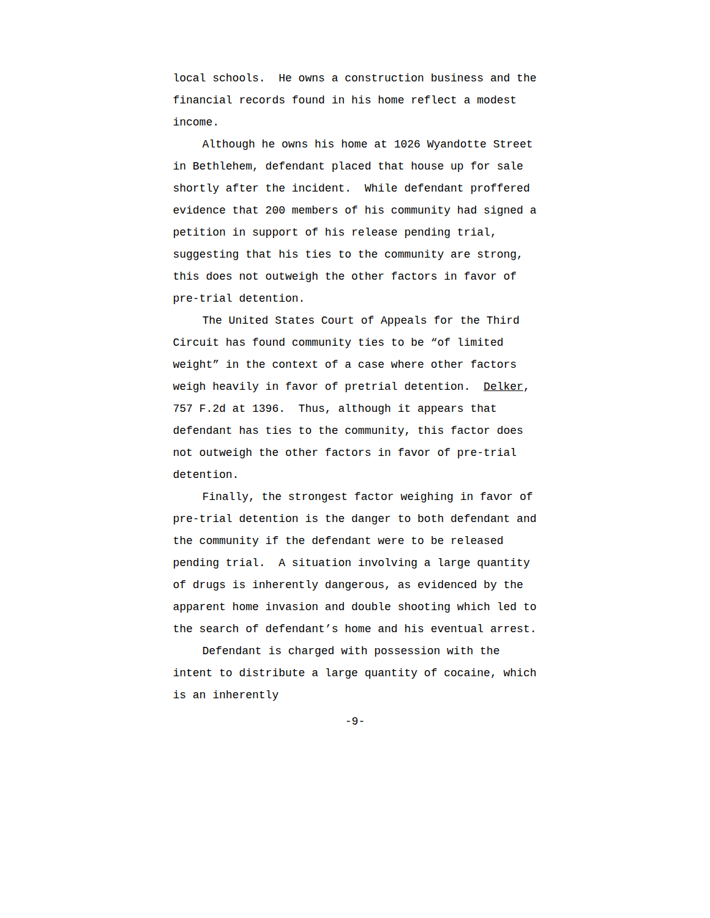local schools. He owns a construction business and the financial records found in his home reflect a modest income.
Although he owns his home at 1026 Wyandotte Street in Bethlehem, defendant placed that house up for sale shortly after the incident. While defendant proffered evidence that 200 members of his community had signed a petition in support of his release pending trial, suggesting that his ties to the community are strong, this does not outweigh the other factors in favor of pre-trial detention.
The United States Court of Appeals for the Third Circuit has found community ties to be “of limited weight” in the context of a case where other factors weigh heavily in favor of pretrial detention. Delker, 757 F.2d at 1396. Thus, although it appears that defendant has ties to the community, this factor does not outweigh the other factors in favor of pre-trial detention.
Finally, the strongest factor weighing in favor of pre-trial detention is the danger to both defendant and the community if the defendant were to be released pending trial. A situation involving a large quantity of drugs is inherently dangerous, as evidenced by the apparent home invasion and double shooting which led to the search of defendant’s home and his eventual arrest.
Defendant is charged with possession with the intent to distribute a large quantity of cocaine, which is an inherently
-9-